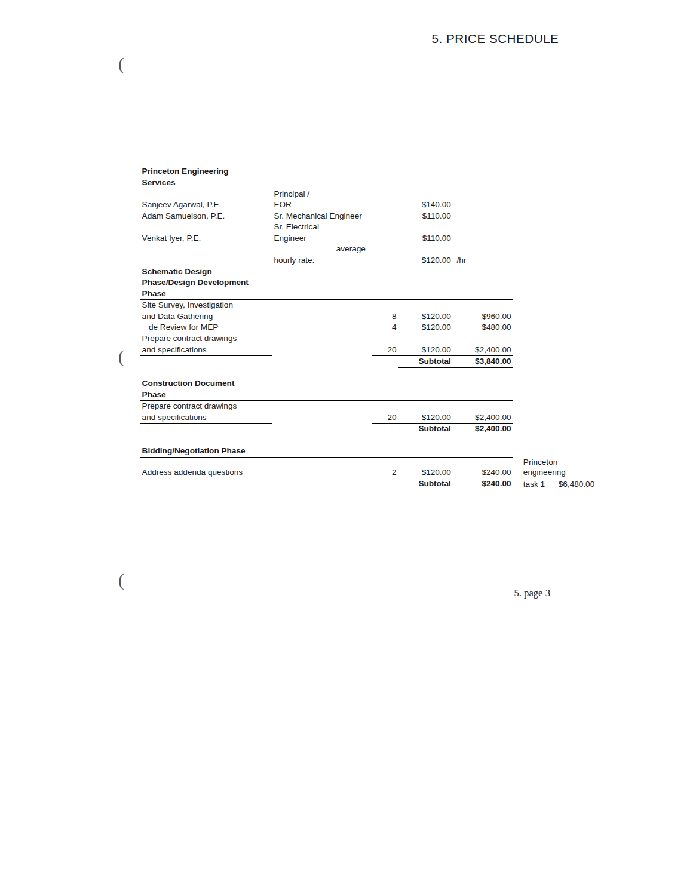(
(
(
5. PRICE SCHEDULE
| Princeton Engineering | | | | | |
| Services | | | | | |
| | Principal / | | | | |
| Sanjeev Agarwal, P.E. | EOR | | $140.00 | | |
| Adam Samuelson, P.E. | Sr. Mechanical Engineer | | $110.00 | | |
| | Sr. Electrical | | | | |
| Venkat Iyer, P.E. | Engineer | | $110.00 | | |
| | average | | | | |
| | hourly rate: | | $120.00 | /hr | |
| Schematic Design | | | | | |
| Phase/Design Development | | | | | |
| Phase | | | | | |
| Site Survey, Investigation | | | | | |
| and Data Gathering | | 8 | $120.00 | $960.00 | |
| de Review for MEP | | 4 | $120.00 | $480.00 | |
| Prepare contract drawings | | | | | |
| and specifications | | 20 | $120.00 | $2,400.00 | |
| | | | Subtotal | $3,840.00 | |
| Construction Document | | | | | |
| Phase | | | | | |
| Prepare contract drawings | | | | | |
| and specifications | | 20 | $120.00 | $2,400.00 | |
| | | | Subtotal | $2,400.00 | |
| Bidding/Negotiation Phase | | | | | |
| Address addenda questions | | 2 | $120.00 | $240.00 | Princeton engineering |
| | | | Subtotal | $240.00 | task 1 $6,480.00 |
5. page 3